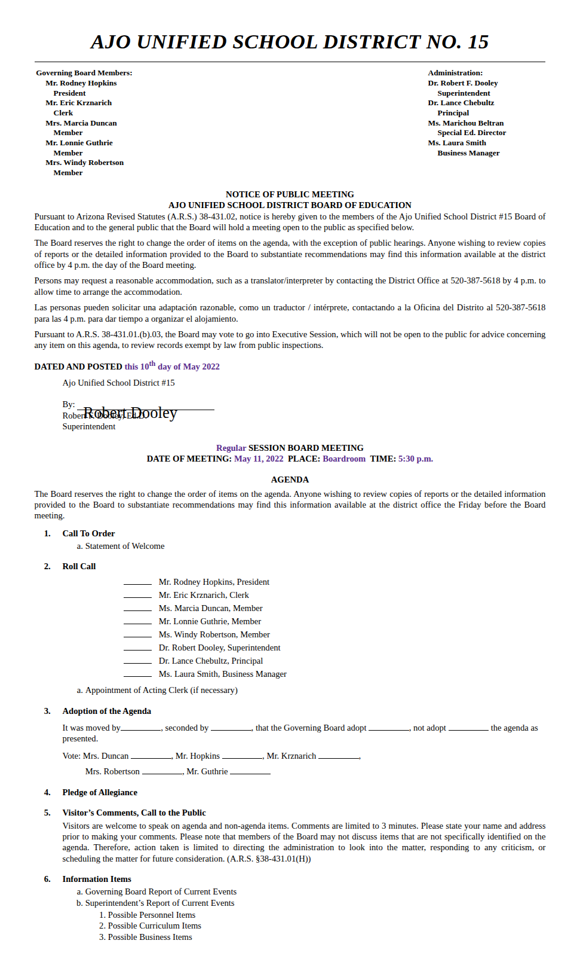AJO UNIFIED SCHOOL DISTRICT NO. 15
| Governing Board Members: Mr. Rodney Hopkins President Mr. Eric Krznarich Clerk Mrs. Marcia Duncan Member Mr. Lonnie Guthrie Member Mrs. Windy Robertson Member | Administration: Dr. Robert F. Dooley Superintendent Dr. Lance Chebultz Principal Ms. Marichou Beltran Special Ed. Director Ms. Laura Smith Business Manager |
NOTICE OF PUBLIC MEETING
AJO UNIFIED SCHOOL DISTRICT BOARD OF EDUCATION
Pursuant to Arizona Revised Statutes (A.R.S.) 38-431.02, notice is hereby given to the members of the Ajo Unified School District #15 Board of Education and to the general public that the Board will hold a meeting open to the public as specified below.
The Board reserves the right to change the order of items on the agenda, with the exception of public hearings. Anyone wishing to review copies of reports or the detailed information provided to the Board to substantiate recommendations may find this information available at the district office by 4 p.m. the day of the Board meeting.
Persons may request a reasonable accommodation, such as a translator/interpreter by contacting the District Office at 520-387-5618 by 4 p.m. to allow time to arrange the accommodation.
Las personas pueden solicitar una adaptación razonable, como un traductor / intérprete, contactando a la Oficina del Distrito al 520-387-5618 para las 4 p.m. para dar tiempo a organizar el alojamiento.
Pursuant to A.R.S. 38-431.01.(b).03, the Board may vote to go into Executive Session, which will not be open to the public for advice concerning any item on this agenda, to review records exempt by law from public inspections.
DATED AND POSTED this 10th day of May 2022
Ajo Unified School District #15
By: Robert Dooley
Robert F. Dooley, Ed.D.
Superintendent
Regular SESSION BOARD MEETING
DATE OF MEETING: May 11, 2022 PLACE: Boardroom TIME: 5:30 p.m.
AGENDA
The Board reserves the right to change the order of items on the agenda. Anyone wishing to review copies of reports or the detailed information provided to the Board to substantiate recommendations may find this information available at the district office the Friday before the Board meeting.
Call To Order
Statement of Welcome
Roll Call
Mr. Rodney Hopkins, President
Mr. Eric Krznarich, Clerk
Ms. Marcia Duncan, Member
Mr. Lonnie Guthrie, Member
Ms. Windy Robertson, Member
Dr. Robert Dooley, Superintendent
Dr. Lance Chebultz, Principal
Ms. Laura Smith, Business Manager
Appointment of Acting Clerk (if necessary)
Adoption of the Agenda
It was moved by , seconded by , that the Governing Board adopt , not adopt the agenda as presented.
Vote: Mrs. Duncan , Mr. Hopkins , Mr. Krznarich ,
Mrs. Robertson , Mr. Guthrie
Pledge of Allegiance
Visitor’s Comments, Call to the Public
Visitors are welcome to speak on agenda and non-agenda items. Comments are limited to 3 minutes. Please state your name and address prior to making your comments. Please note that members of the Board may not discuss items that are not specifically identified on the agenda. Therefore, action taken is limited to directing the administration to look into the matter, responding to any criticism, or scheduling the matter for future consideration. (A.R.S. §38-431.01(H))
Information Items
Governing Board Report of Current Events
Superintendent’s Report of Current Events
Possible Personnel Items
Possible Curriculum Items
Possible Business Items